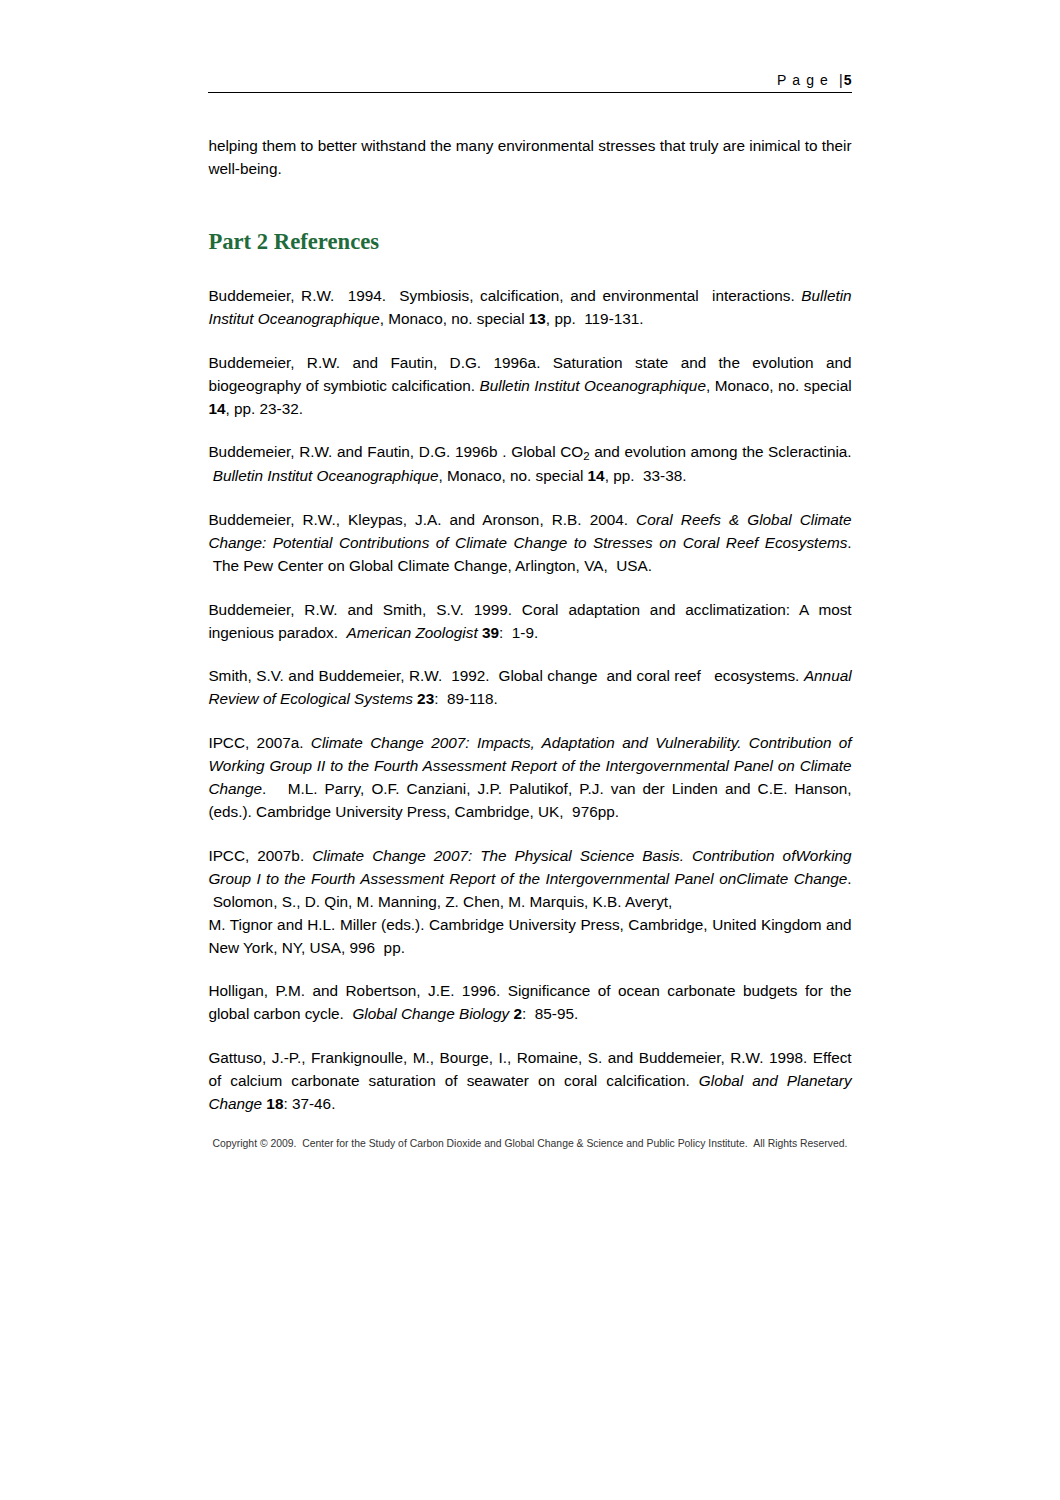P a g e |5
helping them to better withstand the many environmental stresses that truly are inimical to their well-being.
Part 2 References
Buddemeier, R.W. 1994. Symbiosis, calcification, and environmental interactions. Bulletin Institut Oceanographique, Monaco, no. special 13, pp. 119-131.
Buddemeier, R.W. and Fautin, D.G. 1996a. Saturation state and the evolution and biogeography of symbiotic calcification. Bulletin Institut Oceanographique, Monaco, no. special 14, pp. 23-32.
Buddemeier, R.W. and Fautin, D.G. 1996b . Global CO2 and evolution among the Scleractinia. Bulletin Institut Oceanographique, Monaco, no. special 14, pp. 33-38.
Buddemeier, R.W., Kleypas, J.A. and Aronson, R.B. 2004. Coral Reefs & Global Climate Change: Potential Contributions of Climate Change to Stresses on Coral Reef Ecosystems. The Pew Center on Global Climate Change, Arlington, VA, USA.
Buddemeier, R.W. and Smith, S.V. 1999. Coral adaptation and acclimatization: A most ingenious paradox. American Zoologist 39: 1-9.
Smith, S.V. and Buddemeier, R.W. 1992. Global change and coral reef ecosystems. Annual Review of Ecological Systems 23: 89-118.
IPCC, 2007a. Climate Change 2007: Impacts, Adaptation and Vulnerability. Contribution of Working Group II to the Fourth Assessment Report of the Intergovernmental Panel on Climate Change. M.L. Parry, O.F. Canziani, J.P. Palutikof, P.J. van der Linden and C.E. Hanson, (eds.). Cambridge University Press, Cambridge, UK, 976pp.
IPCC, 2007b. Climate Change 2007: The Physical Science Basis. Contribution ofWorking Group I to the Fourth Assessment Report of the Intergovernmental Panel onClimate Change. Solomon, S., D. Qin, M. Manning, Z. Chen, M. Marquis, K.B. Averyt,
M. Tignor and H.L. Miller (eds.). Cambridge University Press, Cambridge, United Kingdom and New York, NY, USA, 996 pp.
Holligan, P.M. and Robertson, J.E. 1996. Significance of ocean carbonate budgets for the global carbon cycle. Global Change Biology 2: 85-95.
Gattuso, J.-P., Frankignoulle, M., Bourge, I., Romaine, S. and Buddemeier, R.W. 1998. Effect of calcium carbonate saturation of seawater on coral calcification. Global and Planetary Change 18: 37-46.
Copyright © 2009. Center for the Study of Carbon Dioxide and Global Change & Science and Public Policy Institute. All Rights Reserved.